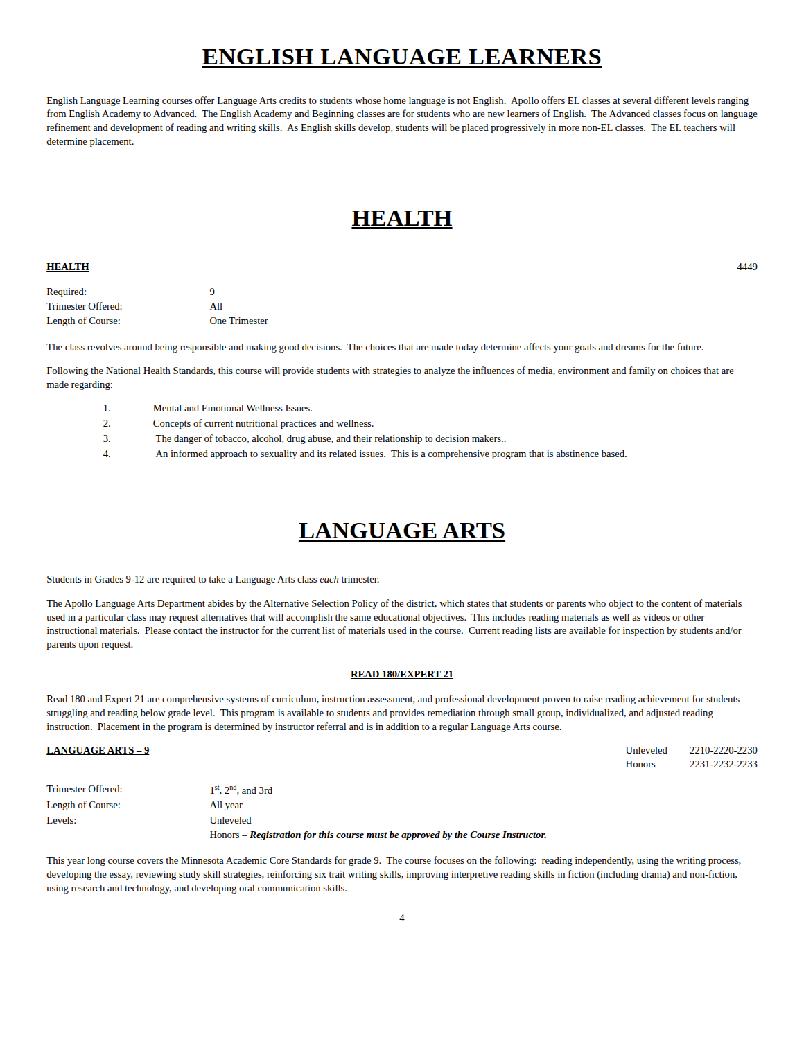ENGLISH LANGUAGE LEARNERS
English Language Learning courses offer Language Arts credits to students whose home language is not English. Apollo offers EL classes at several different levels ranging from English Academy to Advanced. The English Academy and Beginning classes are for students who are new learners of English. The Advanced classes focus on language refinement and development of reading and writing skills. As English skills develop, students will be placed progressively in more non-EL classes. The EL teachers will determine placement.
HEALTH
HEALTH 4449
| Required: | 9 |
| Trimester Offered: | All |
| Length of Course: | One Trimester |
The class revolves around being responsible and making good decisions. The choices that are made today determine affects your goals and dreams for the future.
Following the National Health Standards, this course will provide students with strategies to analyze the influences of media, environment and family on choices that are made regarding:
1. Mental and Emotional Wellness Issues.
2. Concepts of current nutritional practices and wellness.
3. The danger of tobacco, alcohol, drug abuse, and their relationship to decision makers..
4. An informed approach to sexuality and its related issues. This is a comprehensive program that is abstinence based.
LANGUAGE ARTS
Students in Grades 9-12 are required to take a Language Arts class each trimester.
The Apollo Language Arts Department abides by the Alternative Selection Policy of the district, which states that students or parents who object to the content of materials used in a particular class may request alternatives that will accomplish the same educational objectives. This includes reading materials as well as videos or other instructional materials. Please contact the instructor for the current list of materials used in the course. Current reading lists are available for inspection by students and/or parents upon request.
READ 180/EXPERT 21
Read 180 and Expert 21 are comprehensive systems of curriculum, instruction assessment, and professional development proven to raise reading achievement for students struggling and reading below grade level. This program is available to students and provides remediation through small group, individualized, and adjusted reading instruction. Placement in the program is determined by instructor referral and is in addition to a regular Language Arts course.
LANGUAGE ARTS – 9
| Unleveled | 2210-2220-2230 |
| Honors | 2231-2232-2233 |
| Trimester Offered: | 1 st , 2 nd , and 3rd |
| Length of Course: | All year |
| Levels: | Unleveled |
| | Honors – Registration for this course must be approved by the Course Instructor. |
This year long course covers the Minnesota Academic Core Standards for grade 9. The course focuses on the following: reading independently, using the writing process, developing the essay, reviewing study skill strategies, reinforcing six trait writing skills, improving interpretive reading skills in fiction (including drama) and non-fiction, using research and technology, and developing oral communication skills.
4